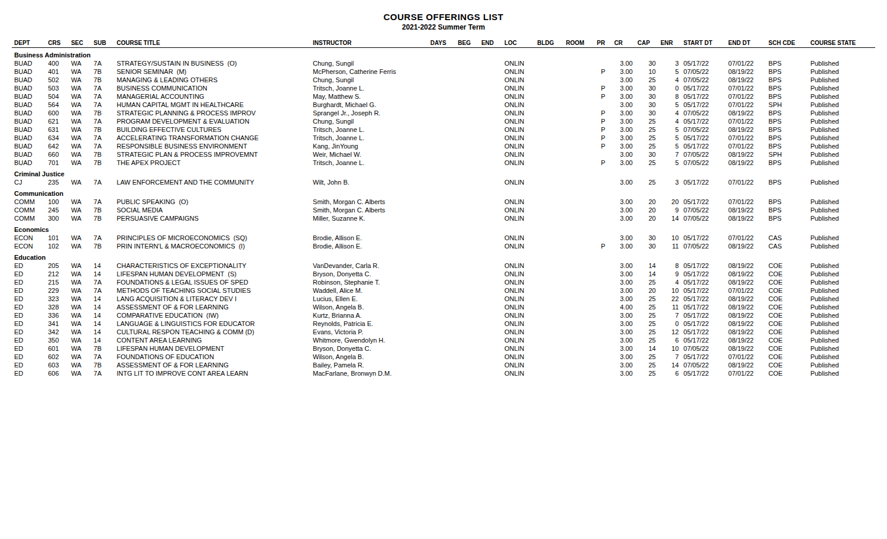COURSE OFFERINGS LIST
2021-2022 Summer Term
| DEPT | CRS | SEC | SUB | COURSE TITLE | INSTRUCTOR | DAYS | BEG | END | LOC | BLDG | ROOM | PR | CR | CAP | ENR | START DT | END DT | SCH CDE | COURSE STATE |
| --- | --- | --- | --- | --- | --- | --- | --- | --- | --- | --- | --- | --- | --- | --- | --- | --- | --- | --- | --- |
| Business Administration |
| BUAD | 400 | WA | 7A | STRATEGY/SUSTAIN IN BUSINESS (O) | Chung, Sungil | | | | ONLIN | | | | 3.00 | 30 | 3 | 05/17/22 | 07/01/22 | BPS | Published |
| BUAD | 401 | WA | 7B | SENIOR SEMINAR (M) | McPherson, Catherine Ferris | | | | ONLIN | | | P | 3.00 | 10 | 5 | 07/05/22 | 08/19/22 | BPS | Published |
| BUAD | 502 | WA | 7B | MANAGING & LEADING OTHERS | Chung, Sungil | | | | ONLIN | | | | 3.00 | 25 | 4 | 07/05/22 | 08/19/22 | BPS | Published |
| BUAD | 503 | WA | 7A | BUSINESS COMMUNICATION | Tritsch, Joanne L. | | | | ONLIN | | | P | 3.00 | 30 | 0 | 05/17/22 | 07/01/22 | BPS | Published |
| BUAD | 504 | WA | 7A | MANAGERIAL ACCOUNTING | May, Matthew S. | | | | ONLIN | | | P | 3.00 | 30 | 8 | 05/17/22 | 07/01/22 | BPS | Published |
| BUAD | 564 | WA | 7A | HUMAN CAPITAL MGMT IN HEALTHCARE | Burghardt, Michael G. | | | | ONLIN | | | | 3.00 | 30 | 5 | 05/17/22 | 07/01/22 | SPH | Published |
| BUAD | 600 | WA | 7B | STRATEGIC PLANNING & PROCESS IMPROV | Sprangel Jr., Joseph R. | | | | ONLIN | | | P | 3.00 | 30 | 4 | 07/05/22 | 08/19/22 | BPS | Published |
| BUAD | 621 | WA | 7A | PROGRAM DEVELOPMENT & EVALUATION | Chung, Sungil | | | | ONLIN | | | P | 3.00 | 25 | 4 | 05/17/22 | 07/01/22 | BPS | Published |
| BUAD | 631 | WA | 7B | BUILDING EFFECTIVE CULTURES | Tritsch, Joanne L. | | | | ONLIN | | | P | 3.00 | 25 | 5 | 07/05/22 | 08/19/22 | BPS | Published |
| BUAD | 634 | WA | 7A | ACCELERATING TRANSFORMATION CHANGE | Tritsch, Joanne L. | | | | ONLIN | | | P | 3.00 | 25 | 5 | 05/17/22 | 07/01/22 | BPS | Published |
| BUAD | 642 | WA | 7A | RESPONSIBLE BUSINESS ENVIRONMENT | Kang, JinYoung | | | | ONLIN | | | P | 3.00 | 25 | 5 | 05/17/22 | 07/01/22 | BPS | Published |
| BUAD | 660 | WA | 7B | STRATEGIC PLAN & PROCESS IMPROVEMNT | Weir, Michael W. | | | | ONLIN | | | | 3.00 | 30 | 7 | 07/05/22 | 08/19/22 | SPH | Published |
| BUAD | 701 | WA | 7B | THE APEX PROJECT | Tritsch, Joanne L. | | | | ONLIN | | | P | 3.00 | 25 | 5 | 07/05/22 | 08/19/22 | BPS | Published |
| Criminal Justice |
| CJ | 235 | WA | 7A | LAW ENFORCEMENT AND THE COMMUNITY | Wilt, John B. | | | | ONLIN | | | | 3.00 | 25 | 3 | 05/17/22 | 07/01/22 | BPS | Published |
| Communication |
| COMM | 100 | WA | 7A | PUBLIC SPEAKING (O) | Smith, Morgan C. Alberts | | | | ONLIN | | | | 3.00 | 20 | 20 | 05/17/22 | 07/01/22 | BPS | Published |
| COMM | 245 | WA | 7B | SOCIAL MEDIA | Smith, Morgan C. Alberts | | | | ONLIN | | | | 3.00 | 20 | 9 | 07/05/22 | 08/19/22 | BPS | Published |
| COMM | 300 | WA | 7B | PERSUASIVE CAMPAIGNS | Miller, Suzanne K. | | | | ONLIN | | | | 3.00 | 20 | 14 | 07/05/22 | 08/19/22 | BPS | Published |
| Economics |
| ECON | 101 | WA | 7A | PRINCIPLES OF MICROECONOMICS (SQ) | Brodie, Allison E. | | | | ONLIN | | | | 3.00 | 30 | 10 | 05/17/22 | 07/01/22 | CAS | Published |
| ECON | 102 | WA | 7B | PRIN INTERN'L & MACROECONOMICS (I) | Brodie, Allison E. | | | | ONLIN | | | P | 3.00 | 30 | 11 | 07/05/22 | 08/19/22 | CAS | Published |
| Education |
| ED | 205 | WA | 14 | CHARACTERISTICS OF EXCEPTIONALITY | VanDevander, Carla R. | | | | ONLIN | | | | 3.00 | 14 | 8 | 05/17/22 | 08/19/22 | COE | Published |
| ED | 212 | WA | 14 | LIFESPAN HUMAN DEVELOPMENT (S) | Bryson, Donyetta C. | | | | ONLIN | | | | 3.00 | 14 | 9 | 05/17/22 | 08/19/22 | COE | Published |
| ED | 215 | WA | 7A | FOUNDATIONS & LEGAL ISSUES OF SPED | Robinson, Stephanie T. | | | | ONLIN | | | | 3.00 | 25 | 4 | 05/17/22 | 08/19/22 | COE | Published |
| ED | 229 | WA | 7A | METHODS OF TEACHING SOCIAL STUDIES | Waddell, Alice M. | | | | ONLIN | | | | 3.00 | 20 | 10 | 05/17/22 | 07/01/22 | COE | Published |
| ED | 323 | WA | 14 | LANG ACQUISITION & LITERACY DEV I | Lucius, Ellen E. | | | | ONLIN | | | | 3.00 | 25 | 22 | 05/17/22 | 08/19/22 | COE | Published |
| ED | 328 | WA | 14 | ASSESSMENT OF & FOR LEARNING | Wilson, Angela B. | | | | ONLIN | | | | 4.00 | 25 | 11 | 05/17/22 | 08/19/22 | COE | Published |
| ED | 336 | WA | 14 | COMPARATIVE EDUCATION (IW) | Kurtz, Brianna A. | | | | ONLIN | | | | 3.00 | 25 | 7 | 05/17/22 | 08/19/22 | COE | Published |
| ED | 341 | WA | 14 | LANGUAGE & LINGUISTICS FOR EDUCATOR | Reynolds, Patricia E. | | | | ONLIN | | | | 3.00 | 25 | 0 | 05/17/22 | 08/19/22 | COE | Published |
| ED | 342 | WA | 14 | CULTURAL RESPON TEACHING & COMM (D) | Evans, Victoria P. | | | | ONLIN | | | | 3.00 | 25 | 12 | 05/17/22 | 08/19/22 | COE | Published |
| ED | 350 | WA | 14 | CONTENT AREA LEARNING | Whitmore, Gwendolyn H. | | | | ONLIN | | | | 3.00 | 25 | 6 | 05/17/22 | 08/19/22 | COE | Published |
| ED | 601 | WA | 7B | LIFESPAN HUMAN DEVELOPMENT | Bryson, Donyetta C. | | | | ONLIN | | | | 3.00 | 14 | 10 | 07/05/22 | 08/19/22 | COE | Published |
| ED | 602 | WA | 7A | FOUNDATIONS OF EDUCATION | Wilson, Angela B. | | | | ONLIN | | | | 3.00 | 25 | 7 | 05/17/22 | 07/01/22 | COE | Published |
| ED | 603 | WA | 7B | ASSESSMENT OF & FOR LEARNING | Bailey, Pamela R. | | | | ONLIN | | | | 3.00 | 25 | 14 | 07/05/22 | 08/19/22 | COE | Published |
| ED | 606 | WA | 7A | INTG LIT TO IMPROVE CONT AREA LEARN | MacFarlane, Bronwyn D.M. | | | | ONLIN | | | | 3.00 | 25 | 6 | 05/17/22 | 07/01/22 | COE | Published |